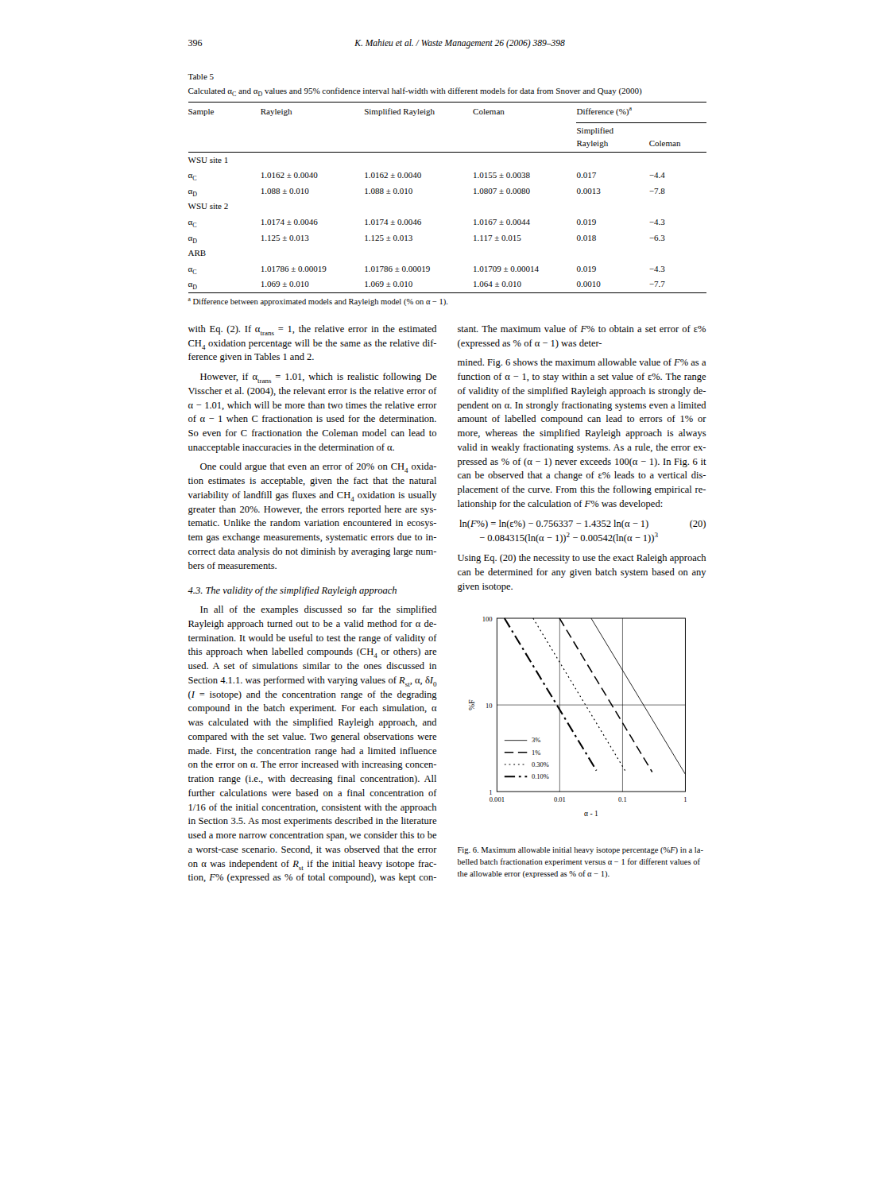396
K. Mahieu et al. / Waste Management 26 (2006) 389–398
Table 5
Calculated αC and αD values and 95% confidence interval half-width with different models for data from Snover and Quay (2000)
| Sample | Rayleigh | Simplified Rayleigh | Coleman | Difference (%) a |
| --- | --- | --- | --- | --- |
| | | | | Simplified Rayleigh | Coleman |
| WSU site 1 |
| α C | 1.0162 ± 0.0040 | 1.0162 ± 0.0040 | 1.0155 ± 0.0038 | 0.017 | −4.4 |
| α D | 1.088 ± 0.010 | 1.088 ± 0.010 | 1.0807 ± 0.0080 | 0.0013 | −7.8 |
| WSU site 2 |
| α C | 1.0174 ± 0.0046 | 1.0174 ± 0.0046 | 1.0167 ± 0.0044 | 0.019 | −4.3 |
| α D | 1.125 ± 0.013 | 1.125 ± 0.013 | 1.117 ± 0.015 | 0.018 | −6.3 |
| ARB |
| α C | 1.01786 ± 0.00019 | 1.01786 ± 0.00019 | 1.01709 ± 0.00014 | 0.019 | −4.3 |
| α D | 1.069 ± 0.010 | 1.069 ± 0.010 | 1.064 ± 0.010 | 0.0010 | −7.7 |
a Difference between approximated models and Rayleigh model (% on α − 1).
with Eq. (2). If αtrans = 1, the relative error in the estimated CH4 oxidation percentage will be the same as the relative difference given in Tables 1 and 2.
However, if αtrans = 1.01, which is realistic following De Visscher et al. (2004), the relevant error is the relative error of α − 1.01, which will be more than two times the relative error of α − 1 when C fractionation is used for the determination. So even for C fractionation the Coleman model can lead to unacceptable inaccuracies in the determination of α.
One could argue that even an error of 20% on CH4 oxidation estimates is acceptable, given the fact that the natural variability of landfill gas fluxes and CH4 oxidation is usually greater than 20%. However, the errors reported here are systematic. Unlike the random variation encountered in ecosystem gas exchange measurements, systematic errors due to incorrect data analysis do not diminish by averaging large numbers of measurements.
4.3. The validity of the simplified Rayleigh approach
In all of the examples discussed so far the simplified Rayleigh approach turned out to be a valid method for α determination. It would be useful to test the range of validity of this approach when labelled compounds (CH4 or others) are used. A set of simulations similar to the ones discussed in Section 4.1.1. was performed with varying values of Rst, α, δI0 (I = isotope) and the concentration range of the degrading compound in the batch experiment. For each simulation, α was calculated with the simplified Rayleigh approach, and compared with the set value. Two general observations were made. First, the concentration range had a limited influence on the error on α. The error increased with increasing concentration range (i.e., with decreasing final concentration). All further calculations were based on a final concentration of 1/16 of the initial concentration, consistent with the approach in Section 3.5. As most experiments described in the literature used a more narrow concentration span, we consider this to be a worst-case scenario. Second, it was observed that the error on α was independent of Rst if the initial heavy isotope fraction, F% (expressed as % of total compound), was kept constant. The maximum value of F% to obtain a set error of ε% (expressed as % of α − 1) was deter-
mined. Fig. 6 shows the maximum allowable value of F% as a function of α − 1, to stay within a set value of ε%. The range of validity of the simplified Rayleigh approach is strongly dependent on α. In strongly fractionating systems even a limited amount of labelled compound can lead to errors of 1% or more, whereas the simplified Rayleigh approach is always valid in weakly fractionating systems. As a rule, the error expressed as % of (α − 1) never exceeds 100(α − 1). In Fig. 6 it can be observed that a change of ε% leads to a vertical displacement of the curve. From this the following empirical relationship for the calculation of F% was developed:
(20) ln(F%) = ln(ε%) − 0.756337 − 1.4352 ln(α − 1) − 0.084315(ln(α − 1))2 − 0.00542(ln(α − 1))3
Using Eq. (20) the necessity to use the exact Raleigh approach can be determined for any given batch system based on any given isotope.
0.001 0.01 0.1 1 1 10 100 α - 1 %F 3% 1% 0.30% 0.10%
Fig. 6. Maximum allowable initial heavy isotope percentage (%F) in a labelled batch fractionation experiment versus α − 1 for different values of the allowable error (expressed as % of α − 1).